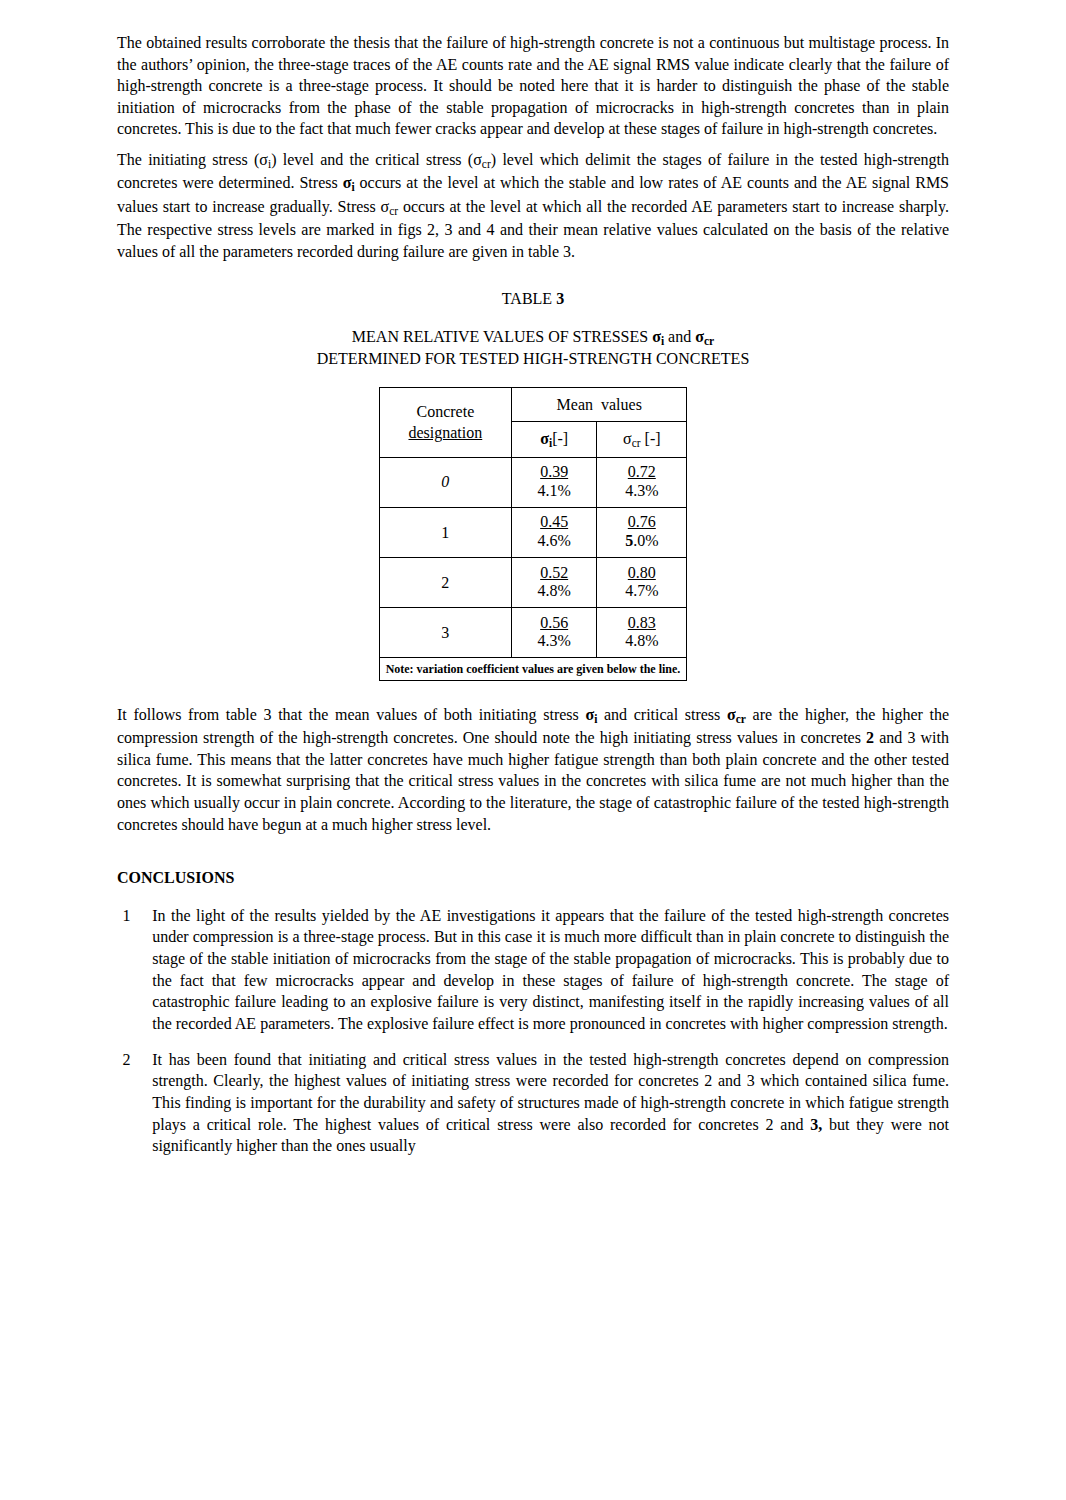The obtained results corroborate the thesis that the failure of high-strength concrete is not a continuous but multistage process. In the authors’ opinion, the three-stage traces of the AE counts rate and the AE signal RMS value indicate clearly that the failure of high-strength concrete is a three-stage process. It should be noted here that it is harder to distinguish the phase of the stable initiation of microcracks from the phase of the stable propagation of microcracks in high-strength concretes than in plain concretes. This is due to the fact that much fewer cracks appear and develop at these stages of failure in high-strength concretes.
The initiating stress (σi) level and the critical stress (σcr) level which delimit the stages of failure in the tested high-strength concretes were determined. Stress σi occurs at the level at which the stable and low rates of AE counts and the AE signal RMS values start to increase gradually. Stress σcr occurs at the level at which all the recorded AE parameters start to increase sharply. The respective stress levels are marked in figs 2, 3 and 4 and their mean relative values calculated on the basis of the relative values of all the parameters recorded during failure are given in table 3.
TABLE 3
MEAN RELATIVE VALUES OF STRESSES σi and σcr
DETERMINED FOR TESTED HIGH-STRENGTH CONCRETES
| Concrete designation | Mean values |
| --- | --- |
| σ i [-] | σ cr [-] |
| 0 | 0.39 4.1% | 0.72 4.3% |
| 1 | 0.45 4.6% | 0.76 5 .0% |
| 2 | 0.52 4.8% | 0.80 4.7% |
| 3 | 0.56 4.3% | 0.83 4.8% |
| Note: variation coefficient values are given below the line. |
It follows from table 3 that the mean values of both initiating stress σi and critical stress σcr are the higher, the higher the compression strength of the high-strength concretes. One should note the high initiating stress values in concretes 2 and 3 with silica fume. This means that the latter concretes have much higher fatigue strength than both plain concrete and the other tested concretes. It is somewhat surprising that the critical stress values in the concretes with silica fume are not much higher than the ones which usually occur in plain concrete. According to the literature, the stage of catastrophic failure of the tested high-strength concretes should have begun at a much higher stress level.
CONCLUSIONS
In the light of the results yielded by the AE investigations it appears that the failure of the tested high-strength concretes under compression is a three-stage process. But in this case it is much more difficult than in plain concrete to distinguish the stage of the stable initiation of microcracks from the stage of the stable propagation of microcracks. This is probably due to the fact that few microcracks appear and develop in these stages of failure of high-strength concrete. The stage of catastrophic failure leading to an explosive failure is very distinct, manifesting itself in the rapidly increasing values of all the recorded AE parameters. The explosive failure effect is more pronounced in concretes with higher compression strength.
It has been found that initiating and critical stress values in the tested high-strength concretes depend on compression strength. Clearly, the highest values of initiating stress were recorded for concretes 2 and 3 which contained silica fume. This finding is important for the durability and safety of structures made of high-strength concrete in which fatigue strength plays a critical role. The highest values of critical stress were also recorded for concretes 2 and 3, but they were not significantly higher than the ones usually